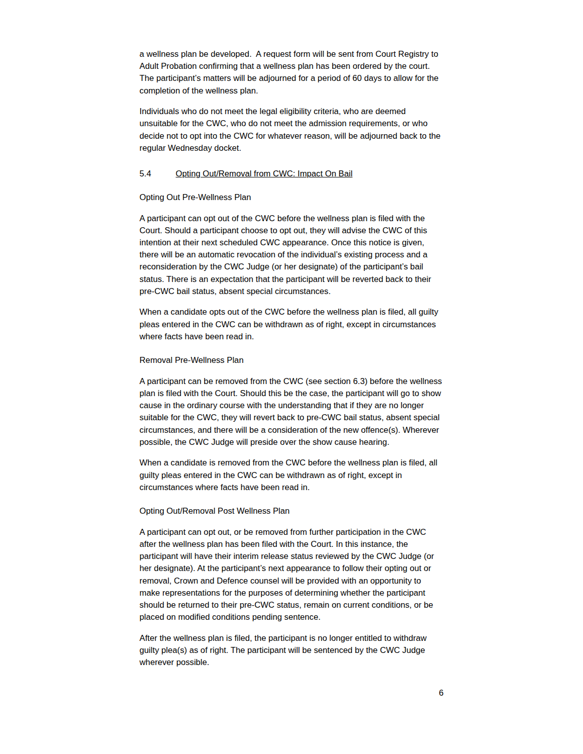a wellness plan be developed. A request form will be sent from Court Registry to Adult Probation confirming that a wellness plan has been ordered by the court. The participant’s matters will be adjourned for a period of 60 days to allow for the completion of the wellness plan.
Individuals who do not meet the legal eligibility criteria, who are deemed unsuitable for the CWC, who do not meet the admission requirements, or who decide not to opt into the CWC for whatever reason, will be adjourned back to the regular Wednesday docket.
5.4 Opting Out/Removal from CWC: Impact On Bail
Opting Out Pre-Wellness Plan
A participant can opt out of the CWC before the wellness plan is filed with the Court. Should a participant choose to opt out, they will advise the CWC of this intention at their next scheduled CWC appearance. Once this notice is given, there will be an automatic revocation of the individual’s existing process and a reconsideration by the CWC Judge (or her designate) of the participant’s bail status. There is an expectation that the participant will be reverted back to their pre-CWC bail status, absent special circumstances.
When a candidate opts out of the CWC before the wellness plan is filed, all guilty pleas entered in the CWC can be withdrawn as of right, except in circumstances where facts have been read in.
Removal Pre-Wellness Plan
A participant can be removed from the CWC (see section 6.3) before the wellness plan is filed with the Court. Should this be the case, the participant will go to show cause in the ordinary course with the understanding that if they are no longer suitable for the CWC, they will revert back to pre-CWC bail status, absent special circumstances, and there will be a consideration of the new offence(s). Wherever possible, the CWC Judge will preside over the show cause hearing.
When a candidate is removed from the CWC before the wellness plan is filed, all guilty pleas entered in the CWC can be withdrawn as of right, except in circumstances where facts have been read in.
Opting Out/Removal Post Wellness Plan
A participant can opt out, or be removed from further participation in the CWC after the wellness plan has been filed with the Court. In this instance, the participant will have their interim release status reviewed by the CWC Judge (or her designate). At the participant’s next appearance to follow their opting out or removal, Crown and Defence counsel will be provided with an opportunity to make representations for the purposes of determining whether the participant should be returned to their pre-CWC status, remain on current conditions, or be placed on modified conditions pending sentence.
After the wellness plan is filed, the participant is no longer entitled to withdraw guilty plea(s) as of right. The participant will be sentenced by the CWC Judge wherever possible.
6